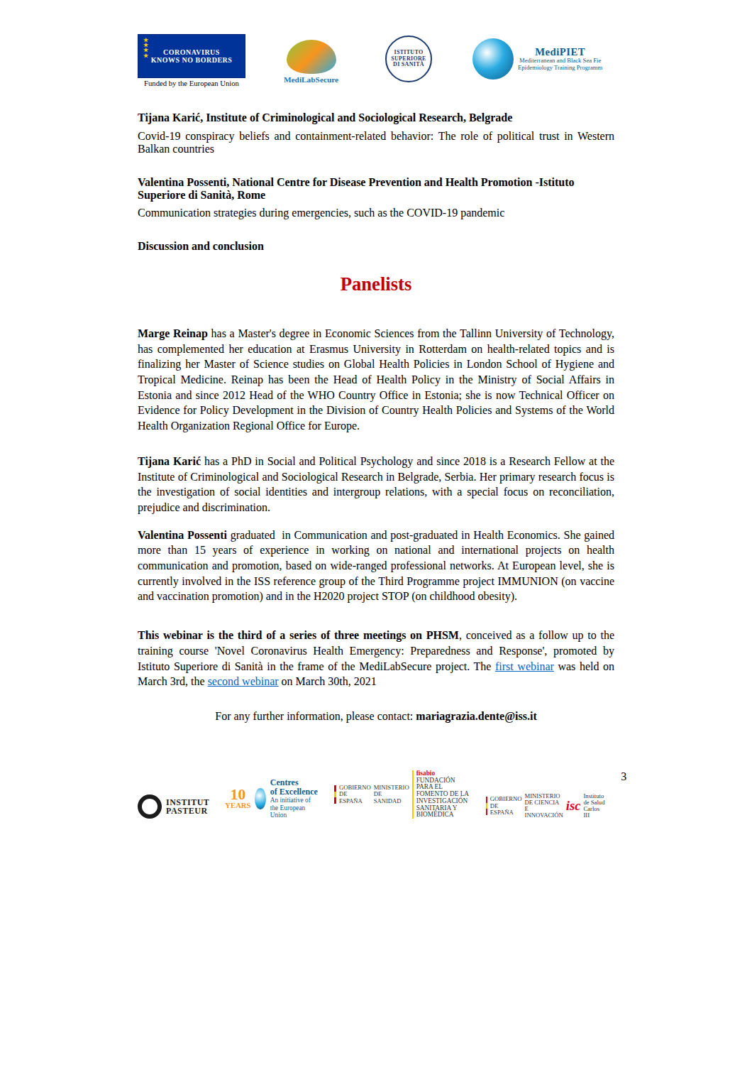★
★
★
★
CORONAVIRUS
KNOWS NO BORDERS
Funded by the European Union
MediLabSecure
ISTITUTO
SUPERIORE
DI SANITÀ
MediPIET Mediterranean and Black Sea Fie
Epidemiology Training Programm
Tijana Karić, Institute of Criminological and Sociological Research, Belgrade
Covid-19 conspiracy beliefs and containment-related behavior: The role of political trust in Western Balkan countries
Valentina Possenti, National Centre for Disease Prevention and Health Promotion -Istituto Superiore di Sanità, Rome
Communication strategies during emergencies, such as the COVID-19 pandemic
Discussion and conclusion
Panelists
Marge Reinap has a Master's degree in Economic Sciences from the Tallinn University of Technology, has complemented her education at Erasmus University in Rotterdam on health-related topics and is finalizing her Master of Science studies on Global Health Policies in London School of Hygiene and Tropical Medicine. Reinap has been the Head of Health Policy in the Ministry of Social Affairs in Estonia and since 2012 Head of the WHO Country Office in Estonia; she is now Technical Officer on Evidence for Policy Development in the Division of Country Health Policies and Systems of the World Health Organization Regional Office for Europe.
Tijana Karić has a PhD in Social and Political Psychology and since 2018 is a Research Fellow at the Institute of Criminological and Sociological Research in Belgrade, Serbia. Her primary research focus is the investigation of social identities and intergroup relations, with a special focus on reconciliation, prejudice and discrimination.
Valentina Possenti graduated in Communication and post-graduated in Health Economics. She gained more than 15 years of experience in working on national and international projects on health communication and promotion, based on wide-ranged professional networks. At European level, she is currently involved in the ISS reference group of the Third Programme project IMMUNION (on vaccine and vaccination promotion) and in the H2020 project STOP (on childhood obesity).
This webinar is the third of a series of three meetings on PHSM, conceived as a follow up to the training course 'Novel Coronavirus Health Emergency: Preparedness and Response', promoted by Istituto Superiore di Sanità in the frame of the MediLabSecure project. The first webinar was held on March 3rd, the second webinar on March 30th, 2021
For any further information, please contact: mariagrazia.dente@iss.it
INSTITUT
PASTEUR
10 YEARS
Centres
of Excellence An initiative of the European Union
GOBIERNO
DE ESPAÑA
MINISTERIO
DE SANIDAD
fisabio
FUNDACIÓN PARA EL FOMENTO DE LA
INVESTIGACIÓN SANITARIA Y BIOMÉDICA
GOBIERNO
DE ESPAÑA
MINISTERIO
DE CIENCIA
E INNOVACIÓN
isc
Instituto de Salud Carlos III
3